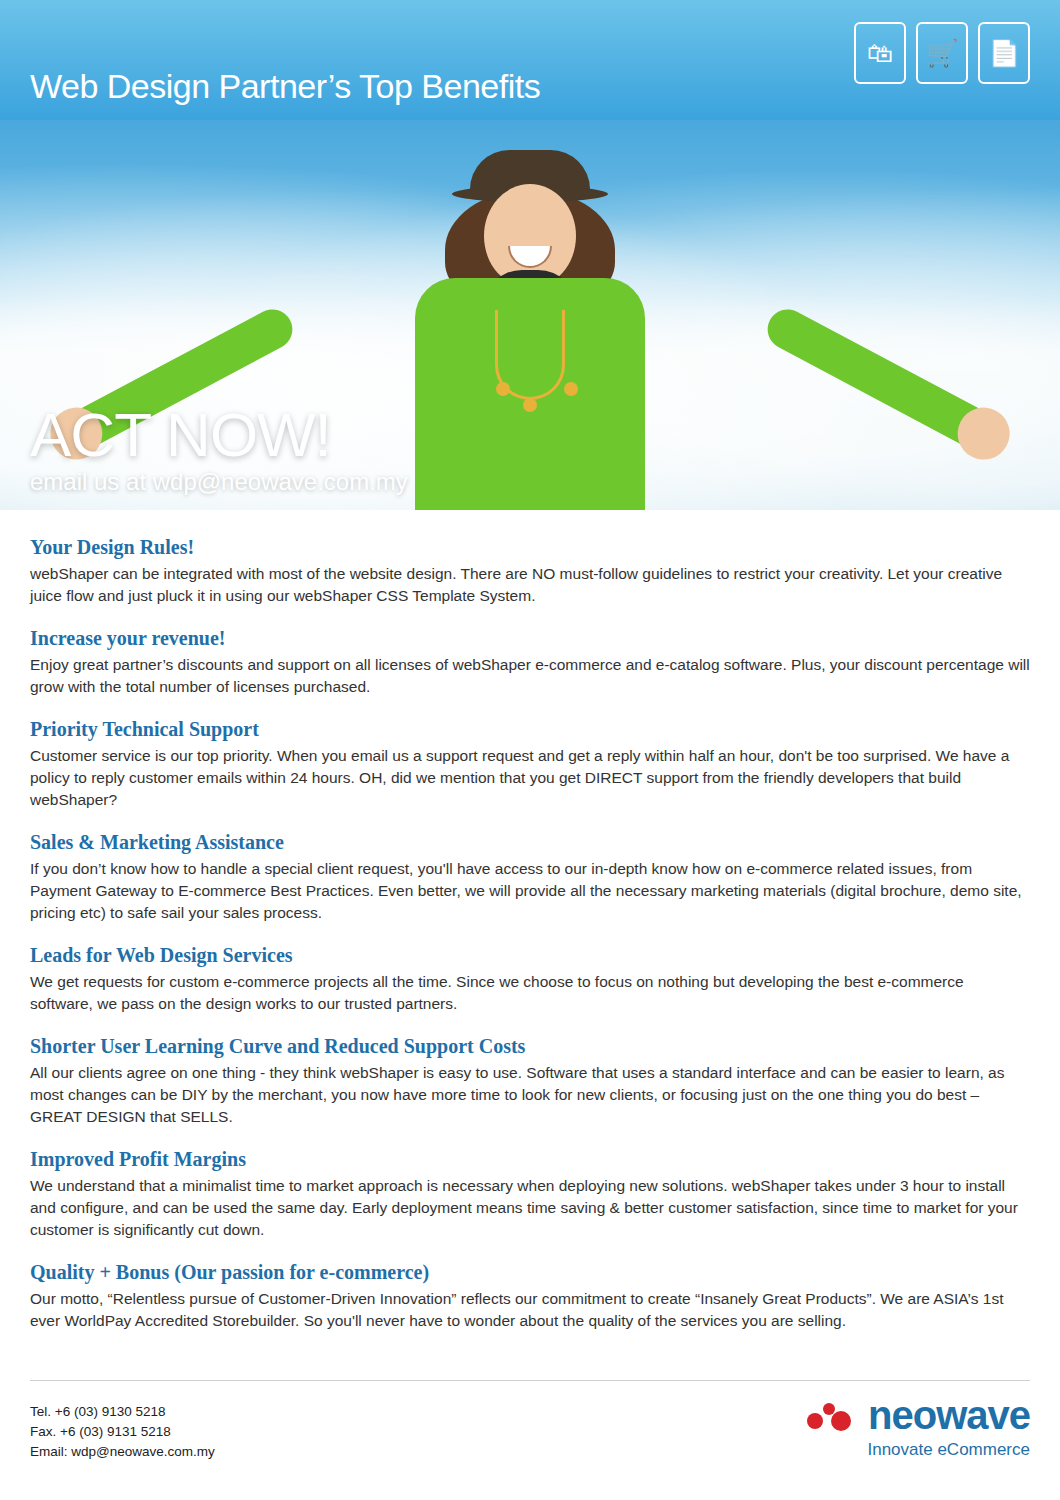Web Design Partner’s Top Benefits
🛍
🛒
📄
ACT NOW!
email us at wdp@neowave.com.my
Your Design Rules!
webShaper can be integrated with most of the website design. There are NO must-follow guidelines to restrict your creativity. Let your creative juice flow and just pluck it in using our webShaper CSS Template System.
Increase your revenue!
Enjoy great partner’s discounts and support on all licenses of webShaper e-commerce and e-catalog software. Plus, your discount percentage will grow with the total number of licenses purchased.
Priority Technical Support
Customer service is our top priority. When you email us a support request and get a reply within half an hour, don't be too surprised. We have a policy to reply customer emails within 24 hours. OH, did we mention that you get DIRECT support from the friendly developers that build webShaper?
Sales & Marketing Assistance
If you don’t know how to handle a special client request, you'll have access to our in-depth know how on e-commerce related issues, from Payment Gateway to E-commerce Best Practices. Even better, we will provide all the necessary marketing materials (digital brochure, demo site, pricing etc) to safe sail your sales process.
Leads for Web Design Services
We get requests for custom e-commerce projects all the time. Since we choose to focus on nothing but developing the best e-commerce software, we pass on the design works to our trusted partners.
Shorter User Learning Curve and Reduced Support Costs
All our clients agree on one thing - they think webShaper is easy to use. Software that uses a standard interface and can be easier to learn, as most changes can be DIY by the merchant, you now have more time to look for new clients, or focusing just on the one thing you do best – GREAT DESIGN that SELLS.
Improved Profit Margins
We understand that a minimalist time to market approach is necessary when deploying new solutions. webShaper takes under 3 hour to install and configure, and can be used the same day. Early deployment means time saving & better customer satisfaction, since time to market for your customer is significantly cut down.
Quality + Bonus (Our passion for e-commerce)
Our motto, “Relentless pursue of Customer-Driven Innovation” reflects our commitment to create “Insanely Great Products”. We are ASIA’s 1st ever WorldPay Accredited Storebuilder. So you'll never have to wonder about the quality of the services you are selling.
Tel. +6 (03) 9130 5218
Fax. +6 (03) 9131 5218
Email: wdp@neowave.com.my
neowave
Innovate eCommerce